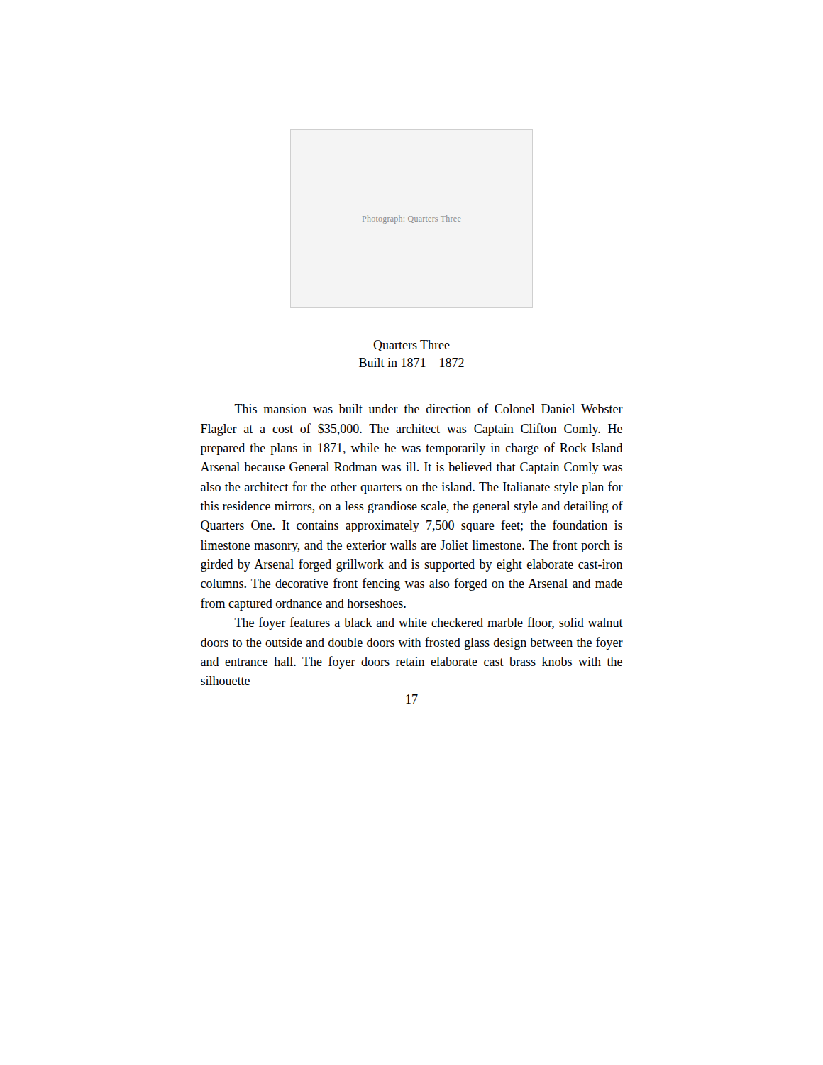Photograph: Quarters Three
Quarters Three Built in 1871 – 1872
This mansion was built under the direction of Colonel Daniel Webster Flagler at a cost of $35,000. The architect was Captain Clifton Comly. He prepared the plans in 1871, while he was temporarily in charge of Rock Island Arsenal because General Rodman was ill. It is believed that Captain Comly was also the architect for the other quarters on the island. The Italianate style plan for this residence mirrors, on a less grandiose scale, the general style and detailing of Quarters One. It contains approximately 7,500 square feet; the foundation is limestone masonry, and the exterior walls are Joliet limestone. The front porch is girded by Arsenal forged grillwork and is supported by eight elaborate cast-iron columns. The decorative front fencing was also forged on the Arsenal and made from captured ordnance and horseshoes.
The foyer features a black and white checkered marble floor, solid walnut doors to the outside and double doors with frosted glass design between the foyer and entrance hall. The foyer doors retain elaborate cast brass knobs with the silhouette
17